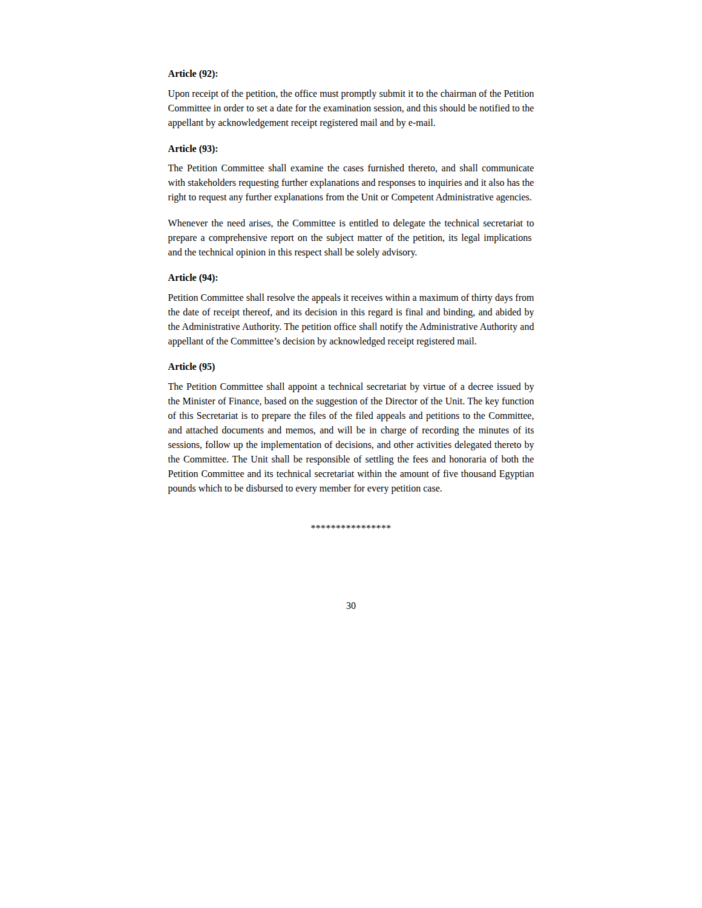Article (92):
Upon receipt of the petition, the office must promptly submit it to the chairman of the Petition Committee in order to set a date for the examination session, and this should be notified to the appellant by acknowledgement receipt registered mail and by e-mail.
Article (93):
The Petition Committee shall examine the cases furnished thereto, and shall communicate with stakeholders requesting further explanations and responses to inquiries and it also has the right to request any further explanations from the Unit or Competent Administrative agencies.
Whenever the need arises, the Committee is entitled to delegate the technical secretariat to prepare a comprehensive report on the subject matter of the petition, its legal implications and the technical opinion in this respect shall be solely advisory.
Article (94):
Petition Committee shall resolve the appeals it receives within a maximum of thirty days from the date of receipt thereof, and its decision in this regard is final and binding, and abided by the Administrative Authority. The petition office shall notify the Administrative Authority and appellant of the Committee’s decision by acknowledged receipt registered mail.
Article (95)
The Petition Committee shall appoint a technical secretariat by virtue of a decree issued by the Minister of Finance, based on the suggestion of the Director of the Unit. The key function of this Secretariat is to prepare the files of the filed appeals and petitions to the Committee, and attached documents and memos, and will be in charge of recording the minutes of its sessions, follow up the implementation of decisions, and other activities delegated thereto by the Committee. The Unit shall be responsible of settling the fees and honoraria of both the Petition Committee and its technical secretariat within the amount of five thousand Egyptian pounds which to be disbursed to every member for every petition case.
****************
30